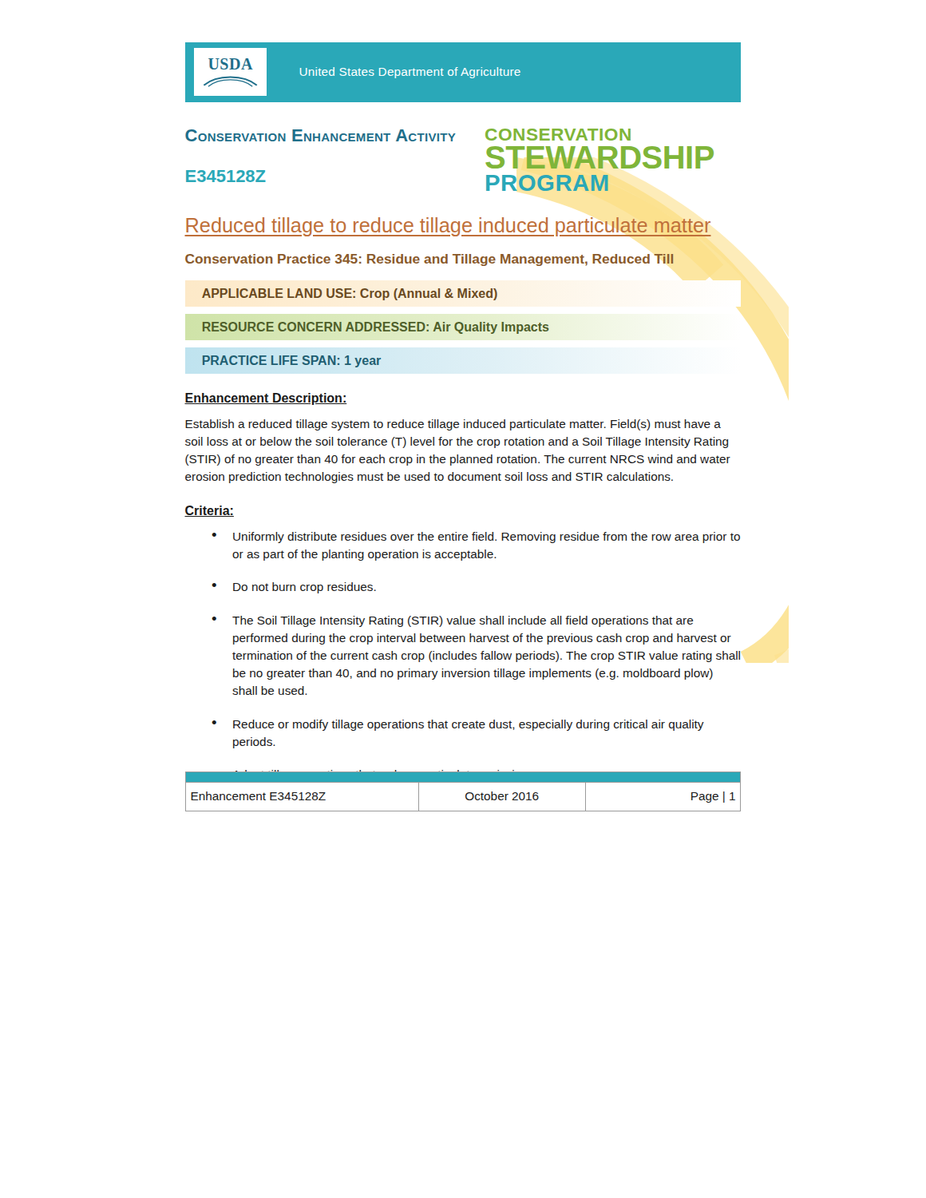USDA
United States Department of Agriculture
Conservation Enhancement Activity
E345128Z
CONSERVATION
STEWARDSHIP
PROGRAM
Reduced tillage to reduce tillage induced particulate matter
Conservation Practice 345: Residue and Tillage Management, Reduced Till
APPLICABLE LAND USE: Crop (Annual & Mixed)
RESOURCE CONCERN ADDRESSED: Air Quality Impacts
PRACTICE LIFE SPAN: 1 year
Enhancement Description:
Establish a reduced tillage system to reduce tillage induced particulate matter. Field(s) must have a soil loss at or below the soil tolerance (T) level for the crop rotation and a Soil Tillage Intensity Rating (STIR) of no greater than 40 for each crop in the planned rotation. The current NRCS wind and water erosion prediction technologies must be used to document soil loss and STIR calculations.
Criteria:
Uniformly distribute residues over the entire field. Removing residue from the row area prior to or as part of the planting operation is acceptable.
Do not burn crop residues.
The Soil Tillage Intensity Rating (STIR) value shall include all field operations that are performed during the crop interval between harvest of the previous cash crop and harvest or termination of the current cash crop (includes fallow periods). The crop STIR value rating shall be no greater than 40, and no primary inversion tillage implements (e.g. moldboard plow) shall be used.
Reduce or modify tillage operations that create dust, especially during critical air quality periods.
Adopt tillage practices that reduce particulate emissions.
| Enhancement E345128Z | October 2016 | Page / 1 |